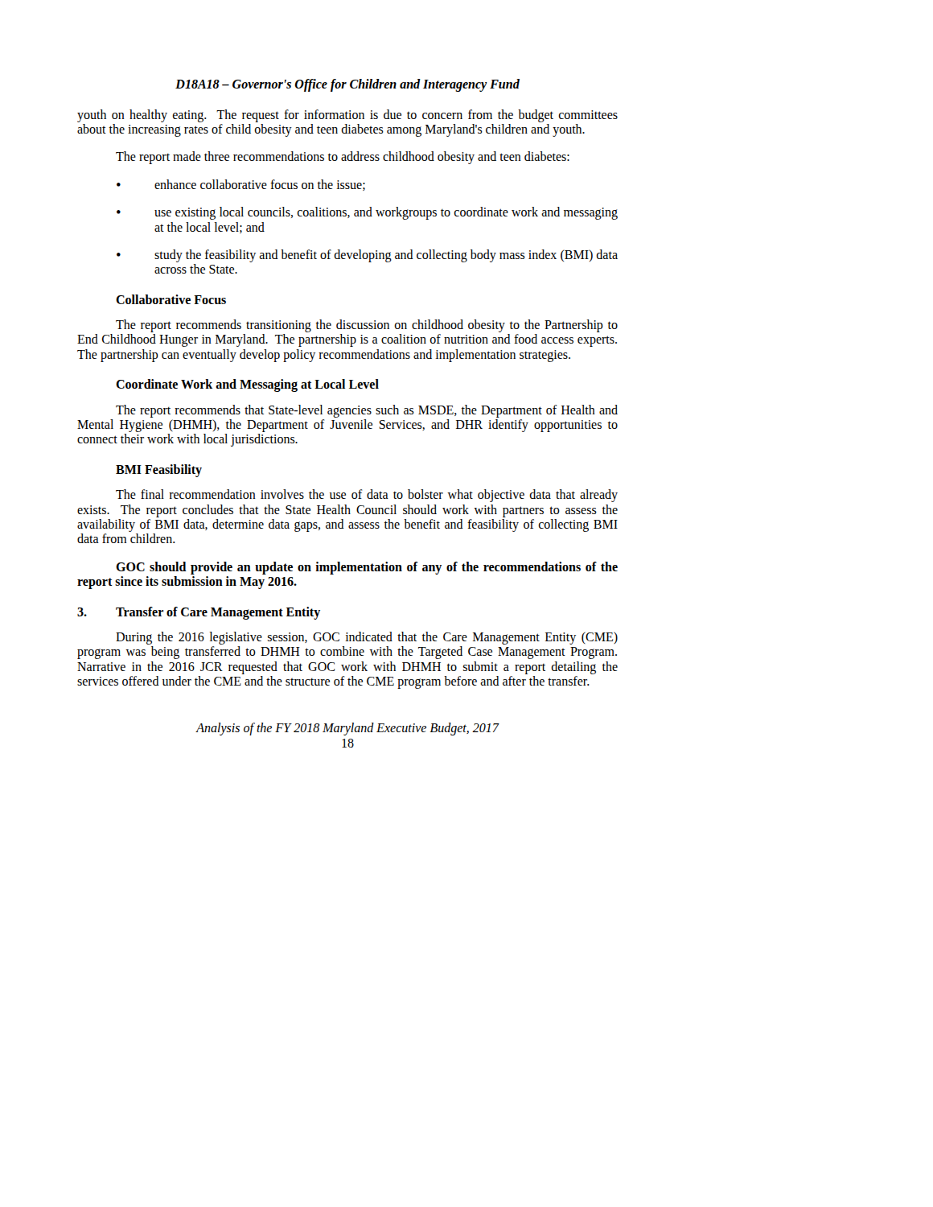D18A18 – Governor's Office for Children and Interagency Fund
youth on healthy eating. The request for information is due to concern from the budget committees about the increasing rates of child obesity and teen diabetes among Maryland's children and youth.
The report made three recommendations to address childhood obesity and teen diabetes:
enhance collaborative focus on the issue;
use existing local councils, coalitions, and workgroups to coordinate work and messaging at the local level; and
study the feasibility and benefit of developing and collecting body mass index (BMI) data across the State.
Collaborative Focus
The report recommends transitioning the discussion on childhood obesity to the Partnership to End Childhood Hunger in Maryland. The partnership is a coalition of nutrition and food access experts. The partnership can eventually develop policy recommendations and implementation strategies.
Coordinate Work and Messaging at Local Level
The report recommends that State-level agencies such as MSDE, the Department of Health and Mental Hygiene (DHMH), the Department of Juvenile Services, and DHR identify opportunities to connect their work with local jurisdictions.
BMI Feasibility
The final recommendation involves the use of data to bolster what objective data that already exists. The report concludes that the State Health Council should work with partners to assess the availability of BMI data, determine data gaps, and assess the benefit and feasibility of collecting BMI data from children.
GOC should provide an update on implementation of any of the recommendations of the report since its submission in May 2016.
3. Transfer of Care Management Entity
During the 2016 legislative session, GOC indicated that the Care Management Entity (CME) program was being transferred to DHMH to combine with the Targeted Case Management Program. Narrative in the 2016 JCR requested that GOC work with DHMH to submit a report detailing the services offered under the CME and the structure of the CME program before and after the transfer.
Analysis of the FY 2018 Maryland Executive Budget, 2017
18